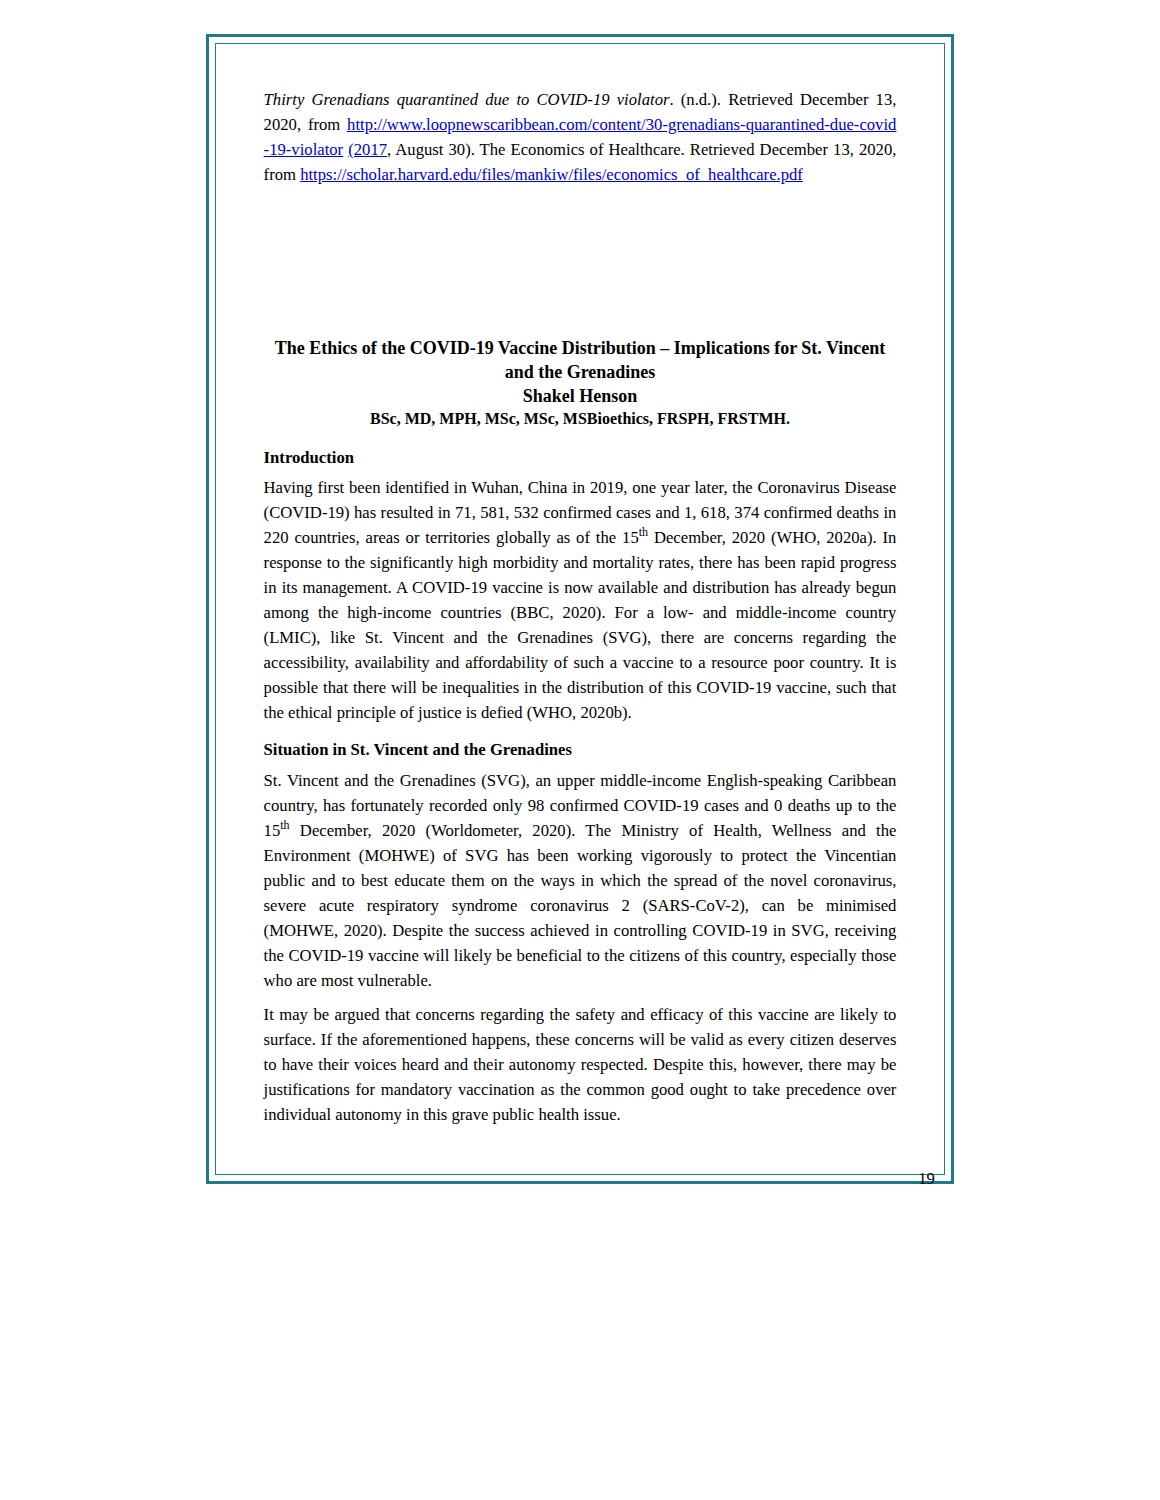Thirty Grenadians quarantined due to COVID-19 violator. (n.d.). Retrieved December 13, 2020, from http://www.loopnewscaribbean.com/content/30-grenadians-quarantined-due-covid-19-violator (2017, August 30). The Economics of Healthcare. Retrieved December 13, 2020, from https://scholar.harvard.edu/files/mankiw/files/economics_of_healthcare.pdf
The Ethics of the COVID-19 Vaccine Distribution – Implications for St. Vincent
and the Grenadines
Shakel Henson
BSc, MD, MPH, MSc, MSc, MSBioethics, FRSPH, FRSTMH.
Introduction
Having first been identified in Wuhan, China in 2019, one year later, the Coronavirus Disease (COVID-19) has resulted in 71, 581, 532 confirmed cases and 1, 618, 374 confirmed deaths in 220 countries, areas or territories globally as of the 15th December, 2020 (WHO, 2020a). In response to the significantly high morbidity and mortality rates, there has been rapid progress in its management. A COVID-19 vaccine is now available and distribution has already begun among the high-income countries (BBC, 2020). For a low- and middle-income country (LMIC), like St. Vincent and the Grenadines (SVG), there are concerns regarding the accessibility, availability and affordability of such a vaccine to a resource poor country. It is possible that there will be inequalities in the distribution of this COVID-19 vaccine, such that the ethical principle of justice is defied (WHO, 2020b).
Situation in St. Vincent and the Grenadines
St. Vincent and the Grenadines (SVG), an upper middle-income English-speaking Caribbean country, has fortunately recorded only 98 confirmed COVID-19 cases and 0 deaths up to the 15th December, 2020 (Worldometer, 2020). The Ministry of Health, Wellness and the Environment (MOHWE) of SVG has been working vigorously to protect the Vincentian public and to best educate them on the ways in which the spread of the novel coronavirus, severe acute respiratory syndrome coronavirus 2 (SARS-CoV-2), can be minimised (MOHWE, 2020). Despite the success achieved in controlling COVID-19 in SVG, receiving the COVID-19 vaccine will likely be beneficial to the citizens of this country, especially those who are most vulnerable.
It may be argued that concerns regarding the safety and efficacy of this vaccine are likely to surface. If the aforementioned happens, these concerns will be valid as every citizen deserves to have their voices heard and their autonomy respected. Despite this, however, there may be justifications for mandatory vaccination as the common good ought to take precedence over individual autonomy in this grave public health issue.
19